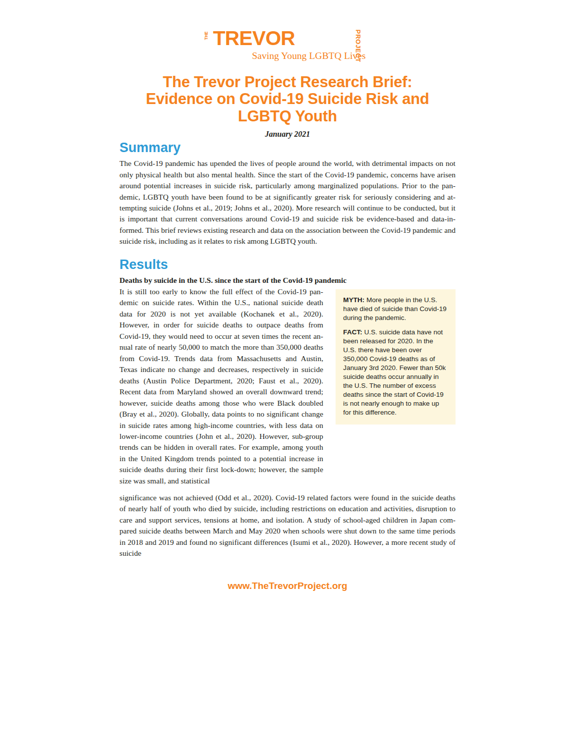The Trevor Project logo THE TREVOR PROJECT Saving Young LGBTQ Lives
The Trevor Project Research Brief:
Evidence on Covid-19 Suicide Risk and LGBTQ Youth
January 2021
Summary
The Covid-19 pandemic has upended the lives of people around the world, with detrimental impacts on not only physical health but also mental health. Since the start of the Covid-19 pandemic, concerns have arisen around potential increases in suicide risk, particularly among marginalized populations. Prior to the pandemic, LGBTQ youth have been found to be at significantly greater risk for seriously considering and attempting suicide (Johns et al., 2019; Johns et al., 2020). More research will continue to be conducted, but it is important that current conversations around Covid-19 and suicide risk be evidence-based and data-informed. This brief reviews existing research and data on the association between the Covid-19 pandemic and suicide risk, including as it relates to risk among LGBTQ youth.
Results
Deaths by suicide in the U.S. since the start of the Covid-19 pandemic
MYTH: More people in the U.S. have died of suicide than Covid-19 during the pandemic.
FACT: U.S. suicide data have not been released for 2020. In the U.S. there have been over 350,000 Covid-19 deaths as of January 3rd 2020. Fewer than 50k suicide deaths occur annually in the U.S. The number of excess deaths since the start of Covid-19 is not nearly enough to make up for this difference.
It is still too early to know the full effect of the Covid-19 pandemic on suicide rates. Within the U.S., national suicide death data for 2020 is not yet available (Kochanek et al., 2020). However, in order for suicide deaths to outpace deaths from Covid-19, they would need to occur at seven times the recent annual rate of nearly 50,000 to match the more than 350,000 deaths from Covid-19. Trends data from Massachusetts and Austin, Texas indicate no change and decreases, respectively in suicide deaths (Austin Police Department, 2020; Faust et al., 2020). Recent data from Maryland showed an overall downward trend; however, suicide deaths among those who were Black doubled (Bray et al., 2020). Globally, data points to no significant change in suicide rates among high-income countries, with less data on lower-income countries (John et al., 2020). However, sub-group trends can be hidden in overall rates. For example, among youth in the United Kingdom trends pointed to a potential increase in suicide deaths during their first lock-down; however, the sample size was small, and statistical
significance was not achieved (Odd et al., 2020). Covid-19 related factors were found in the suicide deaths of nearly half of youth who died by suicide, including restrictions on education and activities, disruption to care and support services, tensions at home, and isolation. A study of school-aged children in Japan compared suicide deaths between March and May 2020 when schools were shut down to the same time periods in 2018 and 2019 and found no significant differences (Isumi et al., 2020). However, a more recent study of suicide
www.TheTrevorProject.org